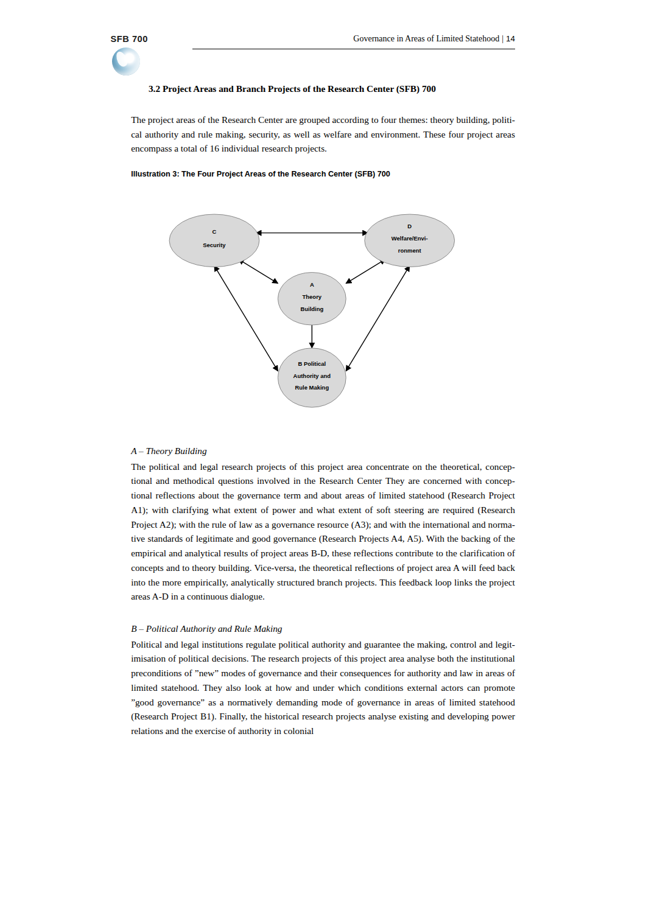SFB 700
Governance in Areas of Limited Statehood|14
3.2 Project Areas and Branch Projects of the Research Center (SFB) 700
The project areas of the Research Center are grouped according to four themes: theory building, political authority and rule making, security, as well as welfare and environment. These four project areas encompass a total of 16 individual research projects.
Illustration 3: The Four Project Areas of the Research Center (SFB) 700
C Security D Welfare/Envi- ronment A Theory Building B Political Authority and Rule Making
A – Theory Building
The political and legal research projects of this project area concentrate on the theoretical, conceptional and methodical questions involved in the Research Center They are concerned with conceptional reflections about the governance term and about areas of limited statehood (Research Project A1); with clarifying what extent of power and what extent of soft steering are required (Research Project A2); with the rule of law as a governance resource (A3); and with the international and normative standards of legitimate and good governance (Research Projects A4, A5). With the backing of the empirical and analytical results of project areas B-D, these reflections contribute to the clarification of concepts and to theory building. Vice-versa, the theoretical reflections of project area A will feed back into the more empirically, analytically structured branch projects. This feedback loop links the project areas A-D in a continuous dialogue.
B – Political Authority and Rule Making
Political and legal institutions regulate political authority and guarantee the making, control and legitimisation of political decisions. The research projects of this project area analyse both the institutional preconditions of ”new” modes of governance and their consequences for authority and law in areas of limited statehood. They also look at how and under which conditions external actors can promote ”good governance” as a normatively demanding mode of governance in areas of limited statehood (Research Project B1). Finally, the historical research projects analyse existing and developing power relations and the exercise of authority in colonial